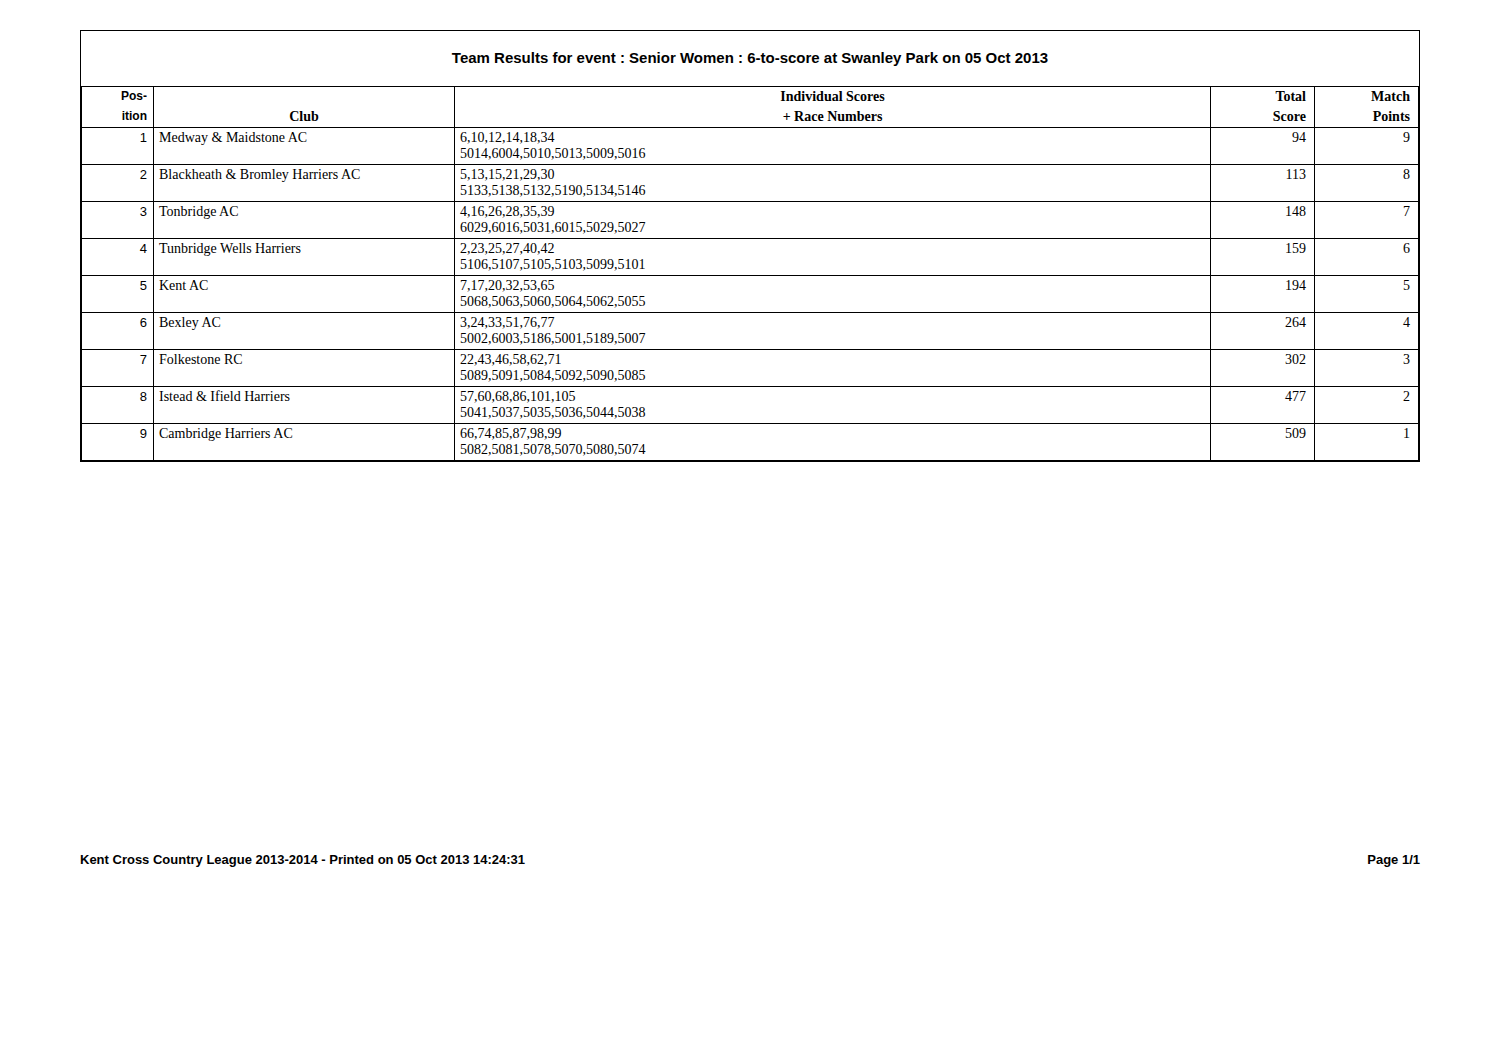Team Results for event : Senior Women : 6-to-score at Swanley Park on 05 Oct 2013
| Pos- | | Individual Scores | Total | Match |
| --- | --- | --- | --- | --- |
| ition | Club | + Race Numbers | Score | Points |
| 1 | Medway & Maidstone AC | 6,10,12,14,18,34 5014,6004,5010,5013,5009,5016 | 94 | 9 |
| 2 | Blackheath & Bromley Harriers AC | 5,13,15,21,29,30 5133,5138,5132,5190,5134,5146 | 113 | 8 |
| 3 | Tonbridge AC | 4,16,26,28,35,39 6029,6016,5031,6015,5029,5027 | 148 | 7 |
| 4 | Tunbridge Wells Harriers | 2,23,25,27,40,42 5106,5107,5105,5103,5099,5101 | 159 | 6 |
| 5 | Kent AC | 7,17,20,32,53,65 5068,5063,5060,5064,5062,5055 | 194 | 5 |
| 6 | Bexley AC | 3,24,33,51,76,77 5002,6003,5186,5001,5189,5007 | 264 | 4 |
| 7 | Folkestone RC | 22,43,46,58,62,71 5089,5091,5084,5092,5090,5085 | 302 | 3 |
| 8 | Istead & Ifield Harriers | 57,60,68,86,101,105 5041,5037,5035,5036,5044,5038 | 477 | 2 |
| 9 | Cambridge Harriers AC | 66,74,85,87,98,99 5082,5081,5078,5070,5080,5074 | 509 | 1 |
Kent Cross Country League 2013-2014 - Printed on 05 Oct 2013 14:24:31 Page 1/1